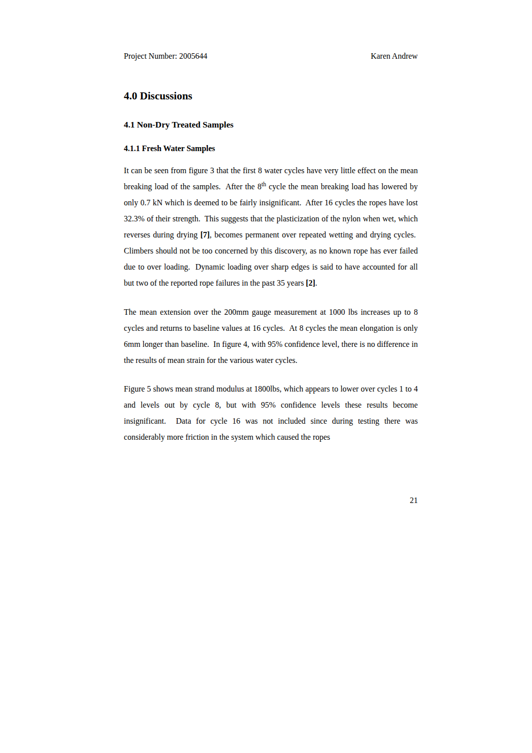Project Number: 2005644 Karen Andrew
4.0 Discussions
4.1 Non-Dry Treated Samples
4.1.1 Fresh Water Samples
It can be seen from figure 3 that the first 8 water cycles have very little effect on the mean breaking load of the samples. After the 8th cycle the mean breaking load has lowered by only 0.7 kN which is deemed to be fairly insignificant. After 16 cycles the ropes have lost 32.3% of their strength. This suggests that the plasticization of the nylon when wet, which reverses during drying [7], becomes permanent over repeated wetting and drying cycles. Climbers should not be too concerned by this discovery, as no known rope has ever failed due to over loading. Dynamic loading over sharp edges is said to have accounted for all but two of the reported rope failures in the past 35 years [2].
The mean extension over the 200mm gauge measurement at 1000 lbs increases up to 8 cycles and returns to baseline values at 16 cycles. At 8 cycles the mean elongation is only 6mm longer than baseline. In figure 4, with 95% confidence level, there is no difference in the results of mean strain for the various water cycles.
Figure 5 shows mean strand modulus at 1800lbs, which appears to lower over cycles 1 to 4 and levels out by cycle 8, but with 95% confidence levels these results become insignificant. Data for cycle 16 was not included since during testing there was considerably more friction in the system which caused the ropes
21